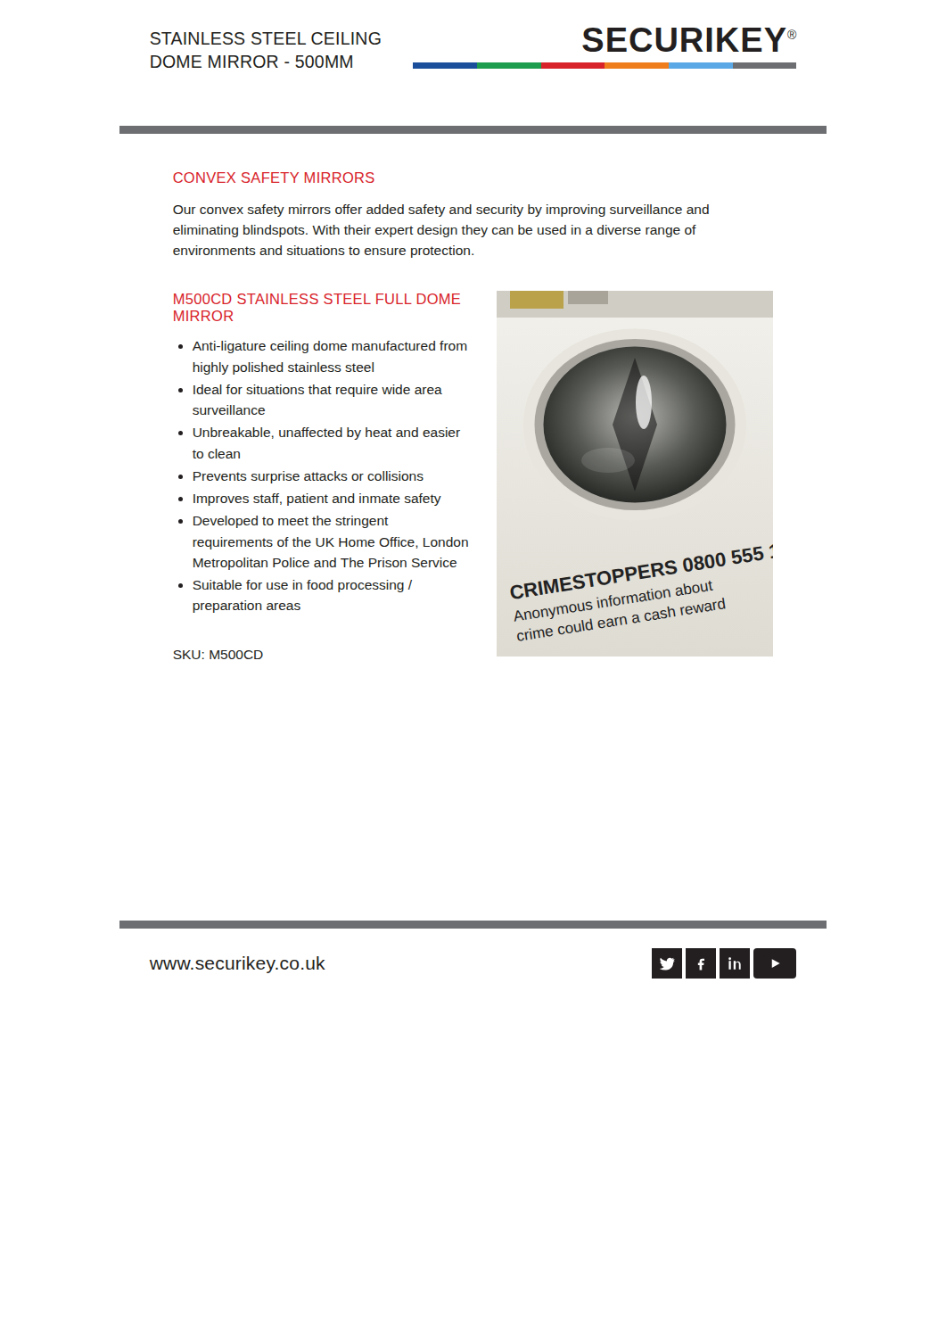Stainless Steel Ceiling Dome Mirror - 500mm
SECURIKEY®
Convex Safety Mirrors
Our convex safety mirrors offer added safety and security by improving surveillance and eliminating blindspots. With their expert design they can be used in a diverse range of environments and situations to ensure protection.
M500CD Stainless Steel Full Dome Mirror
Anti-ligature ceiling dome manufactured from highly polished stainless steel
Ideal for situations that require wide area surveillance
Unbreakable, unaffected by heat and easier to clean
Prevents surprise attacks or collisions
Improves staff, patient and inmate safety
Developed to meet the stringent requirements of the UK Home Office, London Metropolitan Police and The Prison Service
Suitable for use in food processing / preparation areas
SKU: M500CD
www.securikey.co.uk